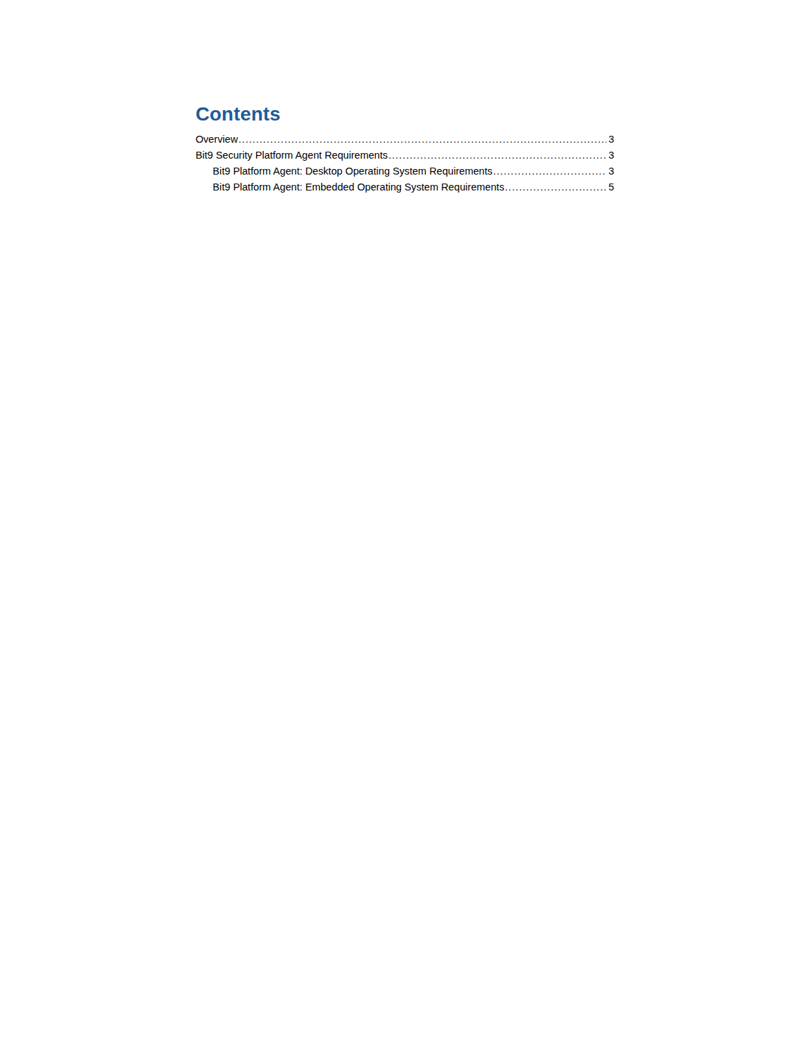Contents
Overview ........................................................................................................................................... 3
Bit9 Security Platform Agent Requirements .............................................................................................. 3
Bit9 Platform Agent: Desktop Operating System Requirements ............................................................ 3
Bit9 Platform Agent: Embedded Operating System Requirements ........................................................ 5